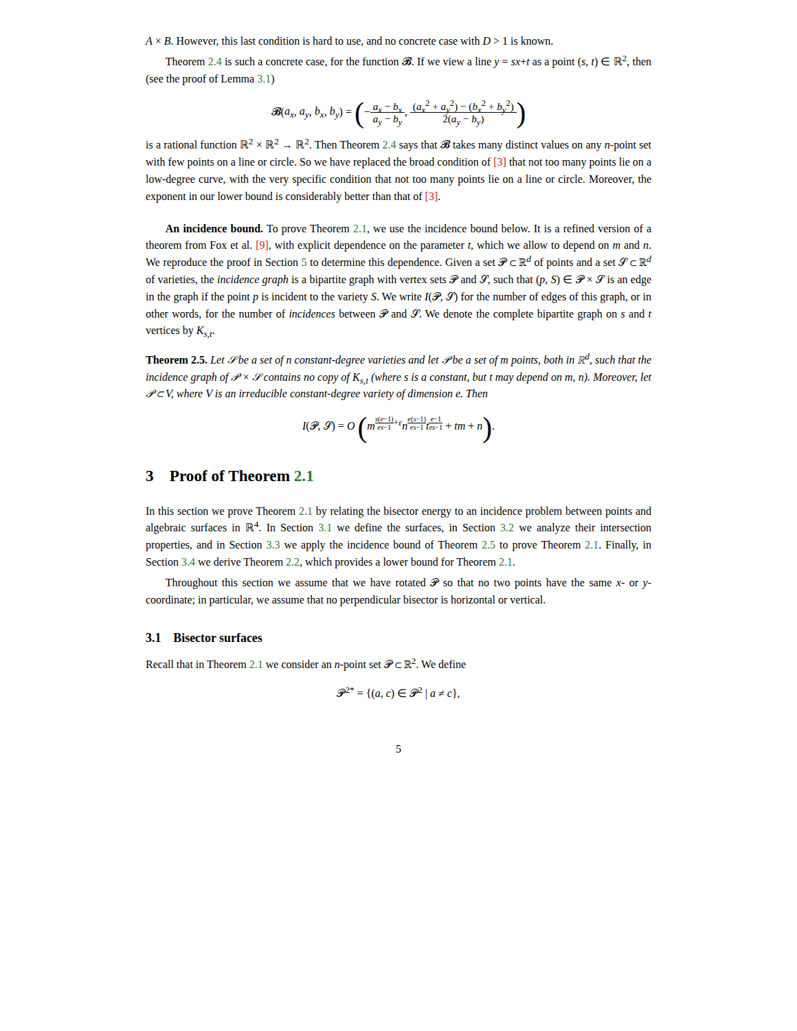A × B. However, this last condition is hard to use, and no concrete case with D > 1 is known.
Theorem 2.4 is such a concrete case, for the function 𝓑. If we view a line y = sx+t as a point (s, t) ∈ ℝ2, then (see the proof of Lemma 3.1)
𝓑(ax, ay, bx, by) = (−ax − bx ay − by, (ax2 + ay2) − (bx2 + by2) 2(ay − by))
is a rational function ℝ2 × ℝ2 → ℝ2. Then Theorem 2.4 says that 𝓑 takes many distinct values on any n-point set with few points on a line or circle. So we have replaced the broad condition of [3] that not too many points lie on a low-degree curve, with the very specific condition that not too many points lie on a line or circle. Moreover, the exponent in our lower bound is considerably better than that of [3].
An incidence bound. To prove Theorem 2.1, we use the incidence bound below. It is a refined version of a theorem from Fox et al. [9], with explicit dependence on the parameter t, which we allow to depend on m and n. We reproduce the proof in Section 5 to determine this dependence. Given a set 𝒫 ⊂ ℝd of points and a set 𝒮 ⊂ ℝd of varieties, the incidence graph is a bipartite graph with vertex sets 𝒫 and 𝒮, such that (p, S) ∈ 𝒫 × 𝒮 is an edge in the graph if the point p is incident to the variety S. We write I(𝒫, 𝒮) for the number of edges of this graph, or in other words, for the number of incidences between 𝒫 and 𝒮. We denote the complete bipartite graph on s and t vertices by Ks,t.
Theorem 2.5. Let 𝒮 be a set of n constant-degree varieties and let 𝒫 be a set of m points, both in ℝd, such that the incidence graph of 𝒫 × 𝒮 contains no copy of Ks,t (where s is a constant, but t may depend on m, n). Moreover, let 𝒫 ⊂ V, where V is an irreducible constant-degree variety of dimension e. Then
I(𝒫, 𝒮) = O (ms(e−1) es−1+εne(s−1) es−1te−1 es−1 + tm + n).
3 Proof of Theorem 2.1
In this section we prove Theorem 2.1 by relating the bisector energy to an incidence problem between points and algebraic surfaces in ℝ4. In Section 3.1 we define the surfaces, in Section 3.2 we analyze their intersection properties, and in Section 3.3 we apply the incidence bound of Theorem 2.5 to prove Theorem 2.1. Finally, in Section 3.4 we derive Theorem 2.2, which provides a lower bound for Theorem 2.1.
Throughout this section we assume that we have rotated 𝒫 so that no two points have the same x- or y-coordinate; in particular, we assume that no perpendicular bisector is horizontal or vertical.
3.1 Bisector surfaces
Recall that in Theorem 2.1 we consider an n-point set 𝒫 ⊂ ℝ2. We define
𝒫2* = {(a, c) ∈ 𝒫2 | a ≠ c},
5